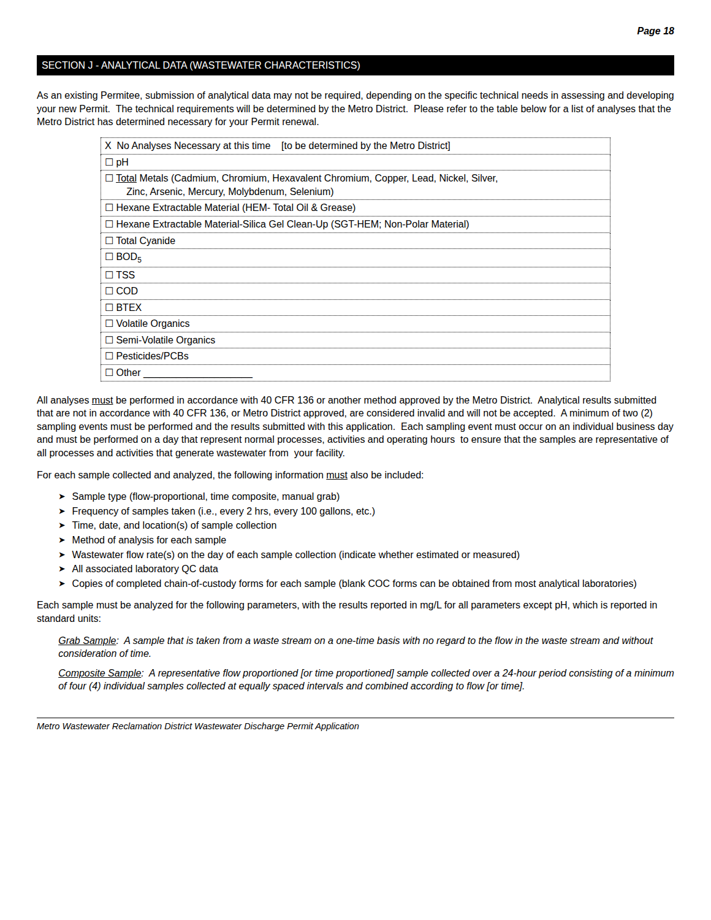Page 18
SECTION J - ANALYTICAL DATA (WASTEWATER CHARACTERISTICS)
As an existing Permitee, submission of analytical data may not be required, depending on the specific technical needs in assessing and developing your new Permit. The technical requirements will be determined by the Metro District. Please refer to the table below for a list of analyses that the Metro District has determined necessary for your Permit renewal.
| X No Analyses Necessary at this time [to be determined by the Metro District] |
| ☐ pH |
| ☐ Total Metals (Cadmium, Chromium, Hexavalent Chromium, Copper, Lead, Nickel, Silver, Zinc, Arsenic, Mercury, Molybdenum, Selenium) |
| ☐ Hexane Extractable Material (HEM- Total Oil & Grease) |
| ☐ Hexane Extractable Material-Silica Gel Clean-Up (SGT-HEM; Non-Polar Material) |
| ☐ Total Cyanide |
| ☐ BOD 5 |
| ☐ TSS |
| ☐ COD |
| ☐ BTEX |
| ☐ Volatile Organics |
| ☐ Semi-Volatile Organics |
| ☐ Pesticides/PCBs |
| ☐ Other ____________________ |
All analyses must be performed in accordance with 40 CFR 136 or another method approved by the Metro District. Analytical results submitted that are not in accordance with 40 CFR 136, or Metro District approved, are considered invalid and will not be accepted. A minimum of two (2) sampling events must be performed and the results submitted with this application. Each sampling event must occur on an individual business day and must be performed on a day that represent normal processes, activities and operating hours to ensure that the samples are representative of all processes and activities that generate wastewater from your facility.
For each sample collected and analyzed, the following information must also be included:
Sample type (flow-proportional, time composite, manual grab)
Frequency of samples taken (i.e., every 2 hrs, every 100 gallons, etc.)
Time, date, and location(s) of sample collection
Method of analysis for each sample
Wastewater flow rate(s) on the day of each sample collection (indicate whether estimated or measured)
All associated laboratory QC data
Copies of completed chain-of-custody forms for each sample (blank COC forms can be obtained from most analytical laboratories)
Each sample must be analyzed for the following parameters, with the results reported in mg/L for all parameters except pH, which is reported in standard units:
Grab Sample: A sample that is taken from a waste stream on a one-time basis with no regard to the flow in the waste stream and without consideration of time.
Composite Sample: A representative flow proportioned [or time proportioned] sample collected over a 24-hour period consisting of a minimum of four (4) individual samples collected at equally spaced intervals and combined according to flow [or time].
Metro Wastewater Reclamation District Wastewater Discharge Permit Application